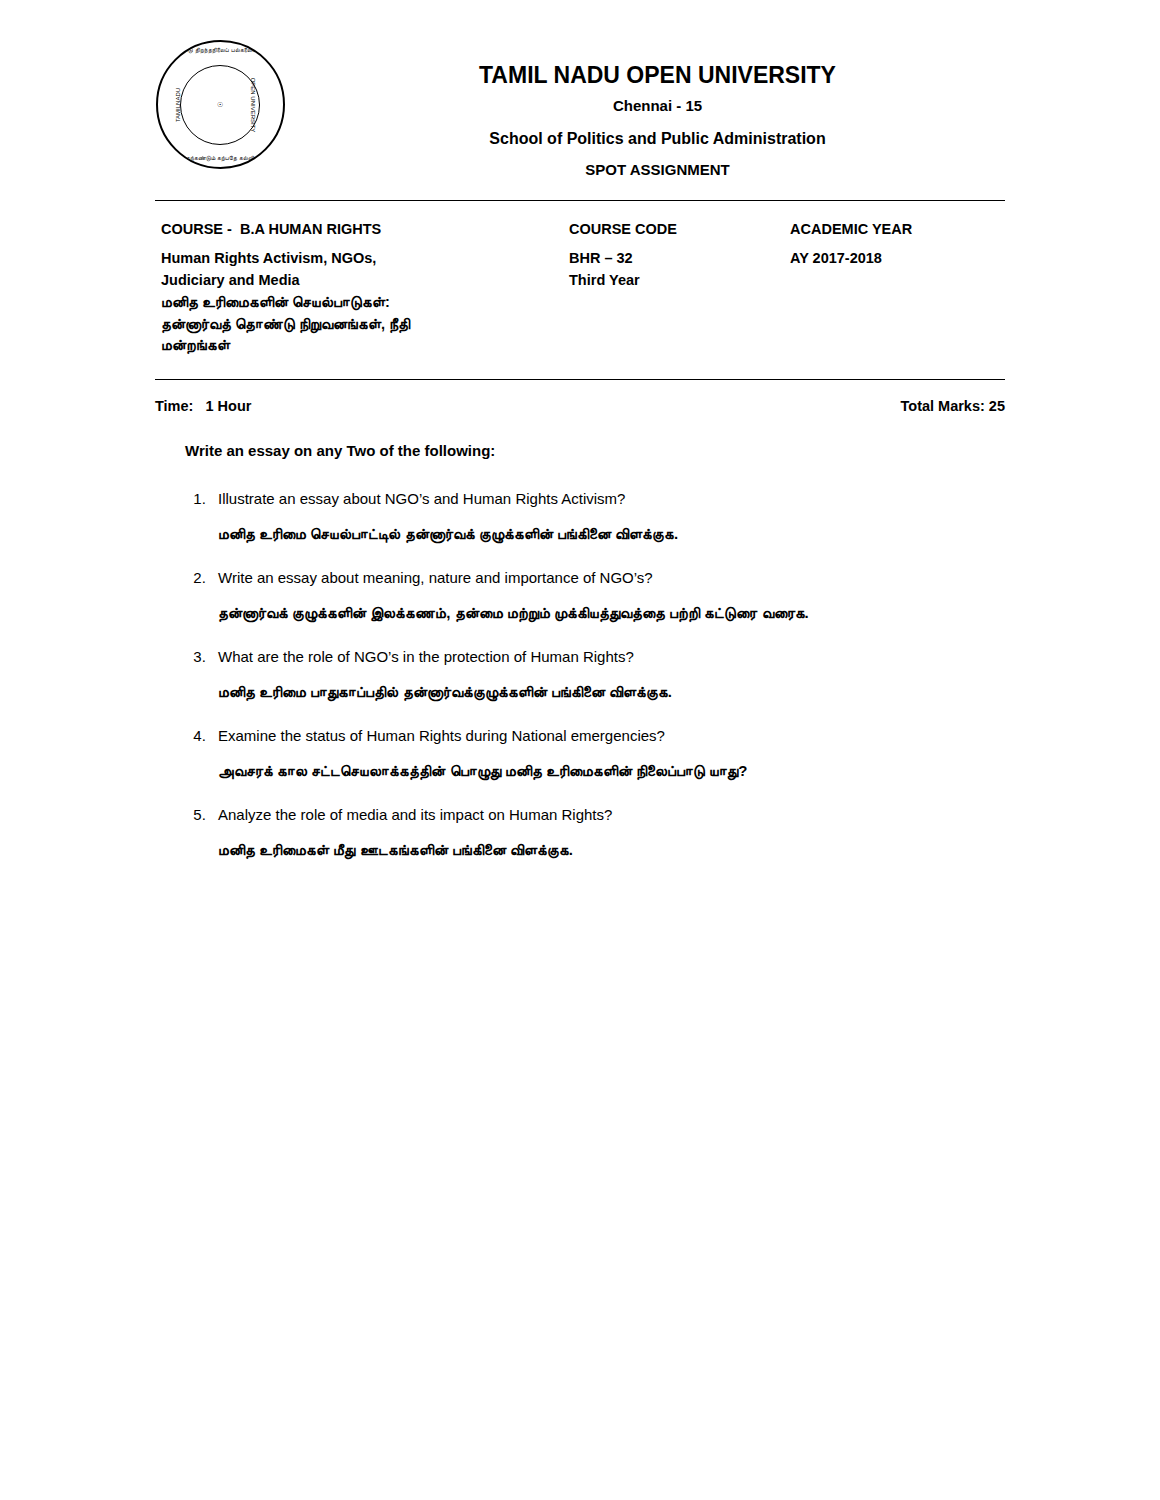தமிழ்நாடு திறந்தநிலைப் பல்கலைக்கழகம்
TAMILNADU
OPEN UNIVERSITY
☉
கற்கண்டும் கற்பதே கல்வி
TAMIL NADU OPEN UNIVERSITY
Chennai - 15
School of Politics and Public Administration
SPOT ASSIGNMENT
| COURSE - B.A HUMAN RIGHTS | COURSE CODE | ACADEMIC YEAR |
| Human Rights Activism, NGOs, Judiciary and Media மனித உரிமைகளின் செயல்பாடுகள்: தன்னார்வத் தொண்டு நிறுவனங்கள், நீதி மன்றங்கள் | BHR – 32 Third Year | AY 2017-2018 |
Time: 1 Hour Total Marks: 25
Write an essay on any Two of the following:
Illustrate an essay about NGO’s and Human Rights Activism?
மனித உரிமை செயல்பாட்டில் தன்னார்வக் குழுக்களின் பங்கினை விளக்குக.
Write an essay about meaning, nature and importance of NGO’s?
தன்னார்வக் குழுக்களின் இலக்கணம், தன்மை மற்றும் முக்கியத்துவத்தை பற்றி கட்டுரை வரைக.
What are the role of NGO’s in the protection of Human Rights?
மனித உரிமை பாதுகாப்பதில் தன்னார்வக்குழுக்களின் பங்கினை விளக்குக.
Examine the status of Human Rights during National emergencies?
அவசரக் கால சட்டசெயலாக்கத்தின் பொழுது மனித உரிமைகளின் நிலைப்பாடு யாது?
Analyze the role of media and its impact on Human Rights?
மனித உரிமைகள் மீது ஊடகங்களின் பங்கினை விளக்குக.